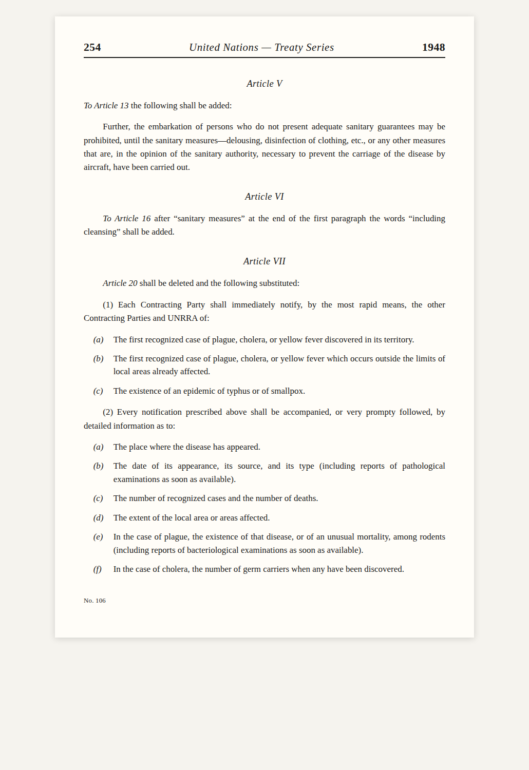254 United Nations — Treaty Series 1948
Article V
To Article 13 the following shall be added:
Further, the embarkation of persons who do not present adequate sanitary guarantees may be prohibited, until the sanitary measures—delousing, disinfection of clothing, etc., or any other measures that are, in the opinion of the sanitary authority, necessary to prevent the carriage of the disease by aircraft, have been carried out.
Article VI
To Article 16 after “sanitary measures” at the end of the first paragraph the words “including cleansing” shall be added.
Article VII
Article 20 shall be deleted and the following substituted:
(1) Each Contracting Party shall immediately notify, by the most rapid means, the other Contracting Parties and UNRRA of:
(a) The first recognized case of plague, cholera, or yellow fever discovered in its territory.
(b) The first recognized case of plague, cholera, or yellow fever which occurs outside the limits of local areas already affected.
(c) The existence of an epidemic of typhus or of smallpox.
(2) Every notification prescribed above shall be accompanied, or very prompty followed, by detailed information as to:
(a) The place where the disease has appeared.
(b) The date of its appearance, its source, and its type (including reports of pathological examinations as soon as available).
(c) The number of recognized cases and the number of deaths.
(d) The extent of the local area or areas affected.
(e) In the case of plague, the existence of that disease, or of an unusual mortality, among rodents (including reports of bacteriological examinations as soon as available).
(f) In the case of cholera, the number of germ carriers when any have been discovered.
No. 106